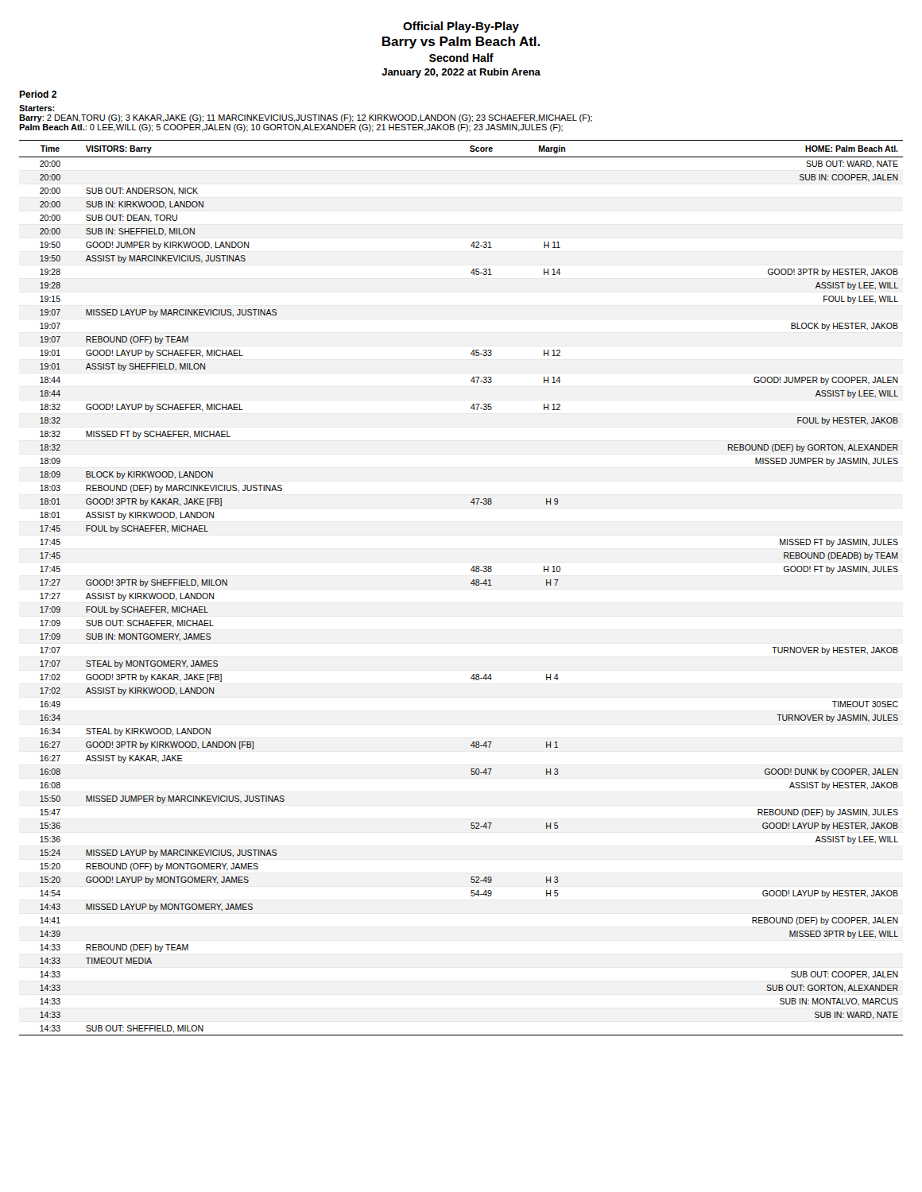PBA
SAILFISH
Official Play-By-Play
Barry vs Palm Beach Atl.
Second Half
January 20, 2022 at Rubin Arena
Period 2
Starters:
Barry: 2 DEAN,TORU (G); 3 KAKAR,JAKE (G); 11 MARCINKEVICIUS,JUSTINAS (F); 12 KIRKWOOD,LANDON (G); 23 SCHAEFER,MICHAEL (F);
Palm Beach Atl.: 0 LEE,WILL (G); 5 COOPER,JALEN (G); 10 GORTON,ALEXANDER (G); 21 HESTER,JAKOB (F); 23 JASMIN,JULES (F);
| Time | VISITORS: Barry | Score | Margin | HOME: Palm Beach Atl. |
| --- | --- | --- | --- | --- |
| 20:00 | | | | SUB OUT: WARD, NATE |
| 20:00 | | | | SUB IN: COOPER, JALEN |
| 20:00 | SUB OUT: ANDERSON, NICK | | | |
| 20:00 | SUB IN: KIRKWOOD, LANDON | | | |
| 20:00 | SUB OUT: DEAN, TORU | | | |
| 20:00 | SUB IN: SHEFFIELD, MILON | | | |
| 19:50 | GOOD! JUMPER by KIRKWOOD, LANDON | 42-31 | H 11 | |
| 19:50 | ASSIST by MARCINKEVICIUS, JUSTINAS | | | |
| 19:28 | | 45-31 | H 14 | GOOD! 3PTR by HESTER, JAKOB |
| 19:28 | | | | ASSIST by LEE, WILL |
| 19:15 | | | | FOUL by LEE, WILL |
| 19:07 | MISSED LAYUP by MARCINKEVICIUS, JUSTINAS | | | |
| 19:07 | | | | BLOCK by HESTER, JAKOB |
| 19:07 | REBOUND (OFF) by TEAM | | | |
| 19:01 | GOOD! LAYUP by SCHAEFER, MICHAEL | 45-33 | H 12 | |
| 19:01 | ASSIST by SHEFFIELD, MILON | | | |
| 18:44 | | 47-33 | H 14 | GOOD! JUMPER by COOPER, JALEN |
| 18:44 | | | | ASSIST by LEE, WILL |
| 18:32 | GOOD! LAYUP by SCHAEFER, MICHAEL | 47-35 | H 12 | |
| 18:32 | | | | FOUL by HESTER, JAKOB |
| 18:32 | MISSED FT by SCHAEFER, MICHAEL | | | |
| 18:32 | | | | REBOUND (DEF) by GORTON, ALEXANDER |
| 18:09 | | | | MISSED JUMPER by JASMIN, JULES |
| 18:09 | BLOCK by KIRKWOOD, LANDON | | | |
| 18:03 | REBOUND (DEF) by MARCINKEVICIUS, JUSTINAS | | | |
| 18:01 | GOOD! 3PTR by KAKAR, JAKE [FB] | 47-38 | H 9 | |
| 18:01 | ASSIST by KIRKWOOD, LANDON | | | |
| 17:45 | FOUL by SCHAEFER, MICHAEL | | | |
| 17:45 | | | | MISSED FT by JASMIN, JULES |
| 17:45 | | | | REBOUND (DEADB) by TEAM |
| 17:45 | | 48-38 | H 10 | GOOD! FT by JASMIN, JULES |
| 17:27 | GOOD! 3PTR by SHEFFIELD, MILON | 48-41 | H 7 | |
| 17:27 | ASSIST by KIRKWOOD, LANDON | | | |
| 17:09 | FOUL by SCHAEFER, MICHAEL | | | |
| 17:09 | SUB OUT: SCHAEFER, MICHAEL | | | |
| 17:09 | SUB IN: MONTGOMERY, JAMES | | | |
| 17:07 | | | | TURNOVER by HESTER, JAKOB |
| 17:07 | STEAL by MONTGOMERY, JAMES | | | |
| 17:02 | GOOD! 3PTR by KAKAR, JAKE [FB] | 48-44 | H 4 | |
| 17:02 | ASSIST by KIRKWOOD, LANDON | | | |
| 16:49 | | | | TIMEOUT 30SEC |
| 16:34 | | | | TURNOVER by JASMIN, JULES |
| 16:34 | STEAL by KIRKWOOD, LANDON | | | |
| 16:27 | GOOD! 3PTR by KIRKWOOD, LANDON [FB] | 48-47 | H 1 | |
| 16:27 | ASSIST by KAKAR, JAKE | | | |
| 16:08 | | 50-47 | H 3 | GOOD! DUNK by COOPER, JALEN |
| 16:08 | | | | ASSIST by HESTER, JAKOB |
| 15:50 | MISSED JUMPER by MARCINKEVICIUS, JUSTINAS | | | |
| 15:47 | | | | REBOUND (DEF) by JASMIN, JULES |
| 15:36 | | 52-47 | H 5 | GOOD! LAYUP by HESTER, JAKOB |
| 15:36 | | | | ASSIST by LEE, WILL |
| 15:24 | MISSED LAYUP by MARCINKEVICIUS, JUSTINAS | | | |
| 15:20 | REBOUND (OFF) by MONTGOMERY, JAMES | | | |
| 15:20 | GOOD! LAYUP by MONTGOMERY, JAMES | 52-49 | H 3 | |
| 14:54 | | 54-49 | H 5 | GOOD! LAYUP by HESTER, JAKOB |
| 14:43 | MISSED LAYUP by MONTGOMERY, JAMES | | | |
| 14:41 | | | | REBOUND (DEF) by COOPER, JALEN |
| 14:39 | | | | MISSED 3PTR by LEE, WILL |
| 14:33 | REBOUND (DEF) by TEAM | | | |
| 14:33 | TIMEOUT MEDIA | | | |
| 14:33 | | | | SUB OUT: COOPER, JALEN |
| 14:33 | | | | SUB OUT: GORTON, ALEXANDER |
| 14:33 | | | | SUB IN: MONTALVO, MARCUS |
| 14:33 | | | | SUB IN: WARD, NATE |
| 14:33 | SUB OUT: SHEFFIELD, MILON | | | |